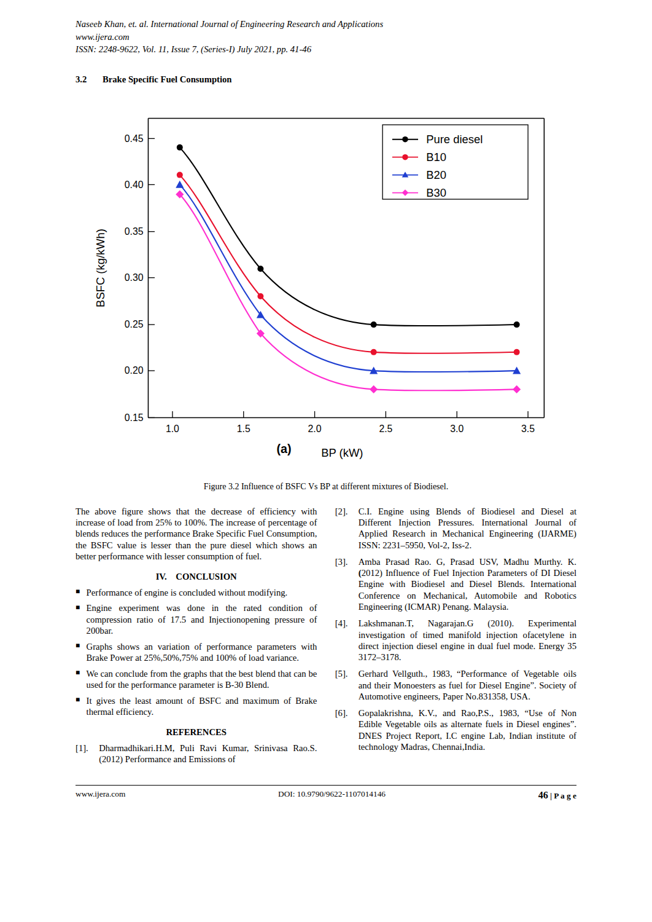Naseeb Khan, et. al. International Journal of Engineering Research and Applications
www.ijera.com
ISSN: 2248-9622, Vol. 11, Issue 7, (Series-I) July 2021, pp. 41-46
3.2 Brake Specific Fuel Consumption
0.15 0.20 0.25 0.30 0.35 0.40 0.45 1.0 1.5 2.0 2.5 3.0 3.5 BSFC (kg/kWh) BP (kW) (a) Pure diesel B10 B20 B30
Figure 3.2 Influence of BSFC Vs BP at different mixtures of Biodiesel.
The above figure shows that the decrease of efficiency with increase of load from 25% to 100%. The increase of percentage of blends reduces the performance Brake Specific Fuel Consumption, the BSFC value is lesser than the pure diesel which shows an better performance with lesser consumption of fuel.
IV. CONCLUSION
Performance of engine is concluded without modifying.
Engine experiment was done in the rated condition of compression ratio of 17.5 and Injectionopening pressure of 200bar.
Graphs shows an variation of performance parameters with Brake Power at 25%,50%,75% and 100% of load variance.
We can conclude from the graphs that the best blend that can be used for the performance parameter is B-30 Blend.
It gives the least amount of BSFC and maximum of Brake thermal efficiency.
REFERENCES
Dharmadhikari.H.M, Puli Ravi Kumar, Srinivasa Rao.S. (2012) Performance and Emissions of
C.I. Engine using Blends of Biodiesel and Diesel at Different Injection Pressures. International Journal of Applied Research in Mechanical Engineering (IJARME) ISSN: 2231–5950, Vol-2, Iss-2.
Amba Prasad Rao. G, Prasad USV, Madhu Murthy. K. (2012) Influence of Fuel Injection Parameters of DI Diesel Engine with Biodiesel and Diesel Blends. International Conference on Mechanical, Automobile and Robotics Engineering (ICMAR) Penang. Malaysia.
Lakshmanan.T, Nagarajan.G (2010). Experimental investigation of timed manifold injection ofacetylene in direct injection diesel engine in dual fuel mode. Energy 35 3172–3178.
Gerhard Vellguth., 1983, “Performance of Vegetable oils and their Monoesters as fuel for Diesel Engine”. Society of Automotive engineers, Paper No.831358, USA.
Gopalakrishna, K.V., and Rao,P.S., 1983, “Use of Non Edible Vegetable oils as alternate fuels in Diesel engines”. DNES Project Report, I.C engine Lab, Indian institute of technology Madras, Chennai,India.
www.ijera.com DOI: 10.9790/9622-1107014146 46 | P a g e